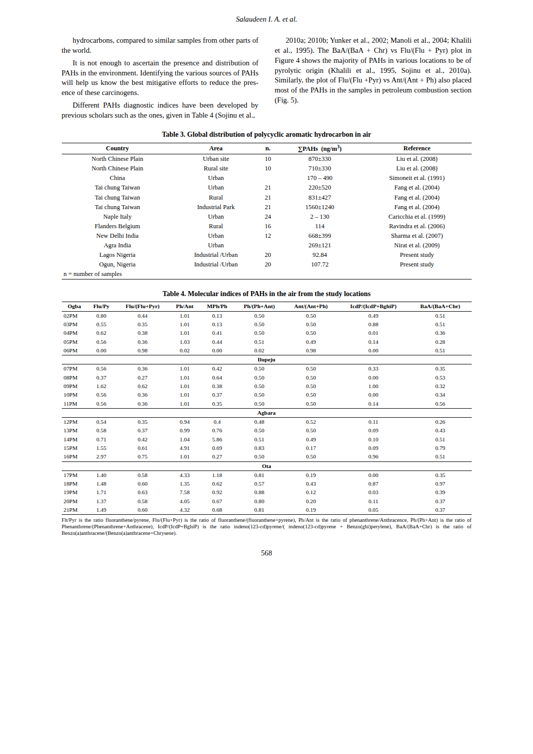Salaudeen I. A. et al.
hydrocarbons, compared to similar samples from other parts of the world.
It is not enough to ascertain the presence and distribution of PAHs in the environment. Identifying the various sources of PAHs will help us know the best mitigative efforts to reduce the presence of these carcinogens.
Different PAHs diagnostic indices have been developed by previous scholars such as the ones, given in Table 4 (Sojinu et al.,
2010a; 2010b; Yunker et al., 2002; Manoli et al., 2004; Khalili et al., 1995). The BaA/(BaA + Chr) vs Flu/(Flu + Pyr) plot in Figure 4 shows the majority of PAHs in various locations to be of pyrolytic origin (Khalili et al., 1995, Sojinu et al., 2010a). Similarly, the plot of Flu/(Flu +Pyr) vs Ant/(Ant + Ph) also placed most of the PAHs in the samples in petroleum combustion section (Fig. 5).
Table 3. Global distribution of polycyclic aromatic hydrocarbon in air
| Country | Area | n. | ∑PAHs (ng/m 3 ) | Reference |
| --- | --- | --- | --- | --- |
| North Chinese Plain | Urban site | 10 | 870±330 | Liu et al. (2008) |
| North Chinese Plain | Rural site | 10 | 710±330 | Liu et al. (2008) |
| China | Urban | | 170 – 490 | Simoneit et al. (1991) |
| Tai chung Taiwan | Urban | 21 | 220±520 | Fang et al. (2004) |
| Tai chung Taiwan | Rural | 21 | 831±427 | Fang et al. (2004) |
| Tai chung Taiwan | Industrial Park | 21 | 1560±1240 | Fang et al. (2004) |
| Naple Italy | Urban | 24 | 2 – 130 | Caricchia et al. (1999) |
| Flanders Belgium | Rural | 16 | 114 | Ravindra et al. (2006) |
| New Delhi India | Urban | 12 | 668±399 | Sharma et al. (2007) |
| Agra India | Urban | | 269±121 | Nirat et al. (2009) |
| Lagos Nigeria | Industrial /Urban | 20 | 92.84 | Present study |
| Ogun, Nigeria | Industrial /Urban | 20 | 107.72 | Present study |
| n = number of samples | | | | |
Table 4. Molecular indices of PAHs in the air from the study locations
| Ogba | Flu/Py | Flu/(Flu+Pyr) | Ph/Ant | MPh/Ph | Ph/(Ph+Ant) | Ant/(Ant+Ph) | IcdP/(IcdP+BghiP) | BaA/(BaA+Chr) |
| --- | --- | --- | --- | --- | --- | --- | --- | --- |
| 02PM | 0.80 | 0.44 | 1.01 | 0.13 | 0.50 | 0.50 | 0.49 | 0.51 |
| 03PM | 0.55 | 0.35 | 1.01 | 0.13 | 0.50 | 0.50 | 0.88 | 0.51 |
| 04PM | 0.62 | 0.38 | 1.01 | 0.41 | 0.50 | 0.50 | 0.01 | 0.36 |
| 05PM | 0.56 | 0.36 | 1.03 | 0.44 | 0.51 | 0.49 | 0.14 | 0.28 |
| 06PM | 0.00 | 0.98 | 0.02 | 0.00 | 0.02 | 0.98 | 0.00 | 0.51 |
| Ilupeju |
| 07PM | 0.56 | 0.36 | 1.01 | 0.42 | 0.50 | 0.50 | 0.33 | 0.35 |
| 08PM | 0.37 | 0.27 | 1.01 | 0.64 | 0.50 | 0.50 | 0.00 | 0.53 |
| 09PM | 1.62 | 0.62 | 1.01 | 0.38 | 0.50 | 0.50 | 1.00 | 0.32 |
| 10PM | 0.56 | 0.36 | 1.01 | 0.37 | 0.50 | 0.50 | 0.00 | 0.34 |
| 11PM | 0.56 | 0.36 | 1.01 | 0.35 | 0.50 | 0.50 | 0.14 | 0.56 |
| Agbara |
| 12PM | 0.54 | 0.35 | 0.94 | 0.4 | 0.48 | 0.52 | 0.11 | 0.26 |
| 13PM | 0.58 | 0.37 | 0.99 | 0.76 | 0.50 | 0.50 | 0.09 | 0.43 |
| 14PM | 0.71 | 0.42 | 1.04 | 5.86 | 0.51 | 0.49 | 0.10 | 0.51 |
| 15PM | 1.55 | 0.61 | 4.91 | 0.69 | 0.83 | 0.17 | 0.09 | 0.79 |
| 16PM | 2.97 | 0.75 | 1.01 | 0.27 | 0.50 | 0.50 | 0.96 | 0.51 |
| Ota |
| 17PM | 1.40 | 0.58 | 4.33 | 1.18 | 0.81 | 0.19 | 0.00 | 0.35 |
| 18PM | 1.48 | 0.60 | 1.35 | 0.62 | 0.57 | 0.43 | 0.87 | 0.97 |
| 19PM | 1.71 | 0.63 | 7.58 | 0.92 | 0.88 | 0.12 | 0.03 | 0.39 |
| 20PM | 1.37 | 0.58 | 4.05 | 0.67 | 0.80 | 0.20 | 0.11 | 0.37 |
| 21PM | 1.49 | 0.60 | 4.32 | 0.68 | 0.81 | 0.19 | 0.05 | 0.37 |
Flt/Pyr is the ratio fluoranthene/pyrene, Flu/(Flu+Pyr) is the ratio of fluoranthene/(fluoranthene+pyrene), Ph/Ant is the ratio of phenanthrene/Anthracence, Ph/(Ph+Ant) is the ratio of Phenanthrene/(Phenanthrene+Anthracene), IcdP/(IcdP+BghiP) is the ratio indeno(123-cd)pyrene/( indeno(123-cd)pyrene + Benzo(ghi)perylene), BaA/(BaA+Chr) is the ratio of Benzo(a)anthracene/(Benzo(a)anthracene+Chrysene).
568